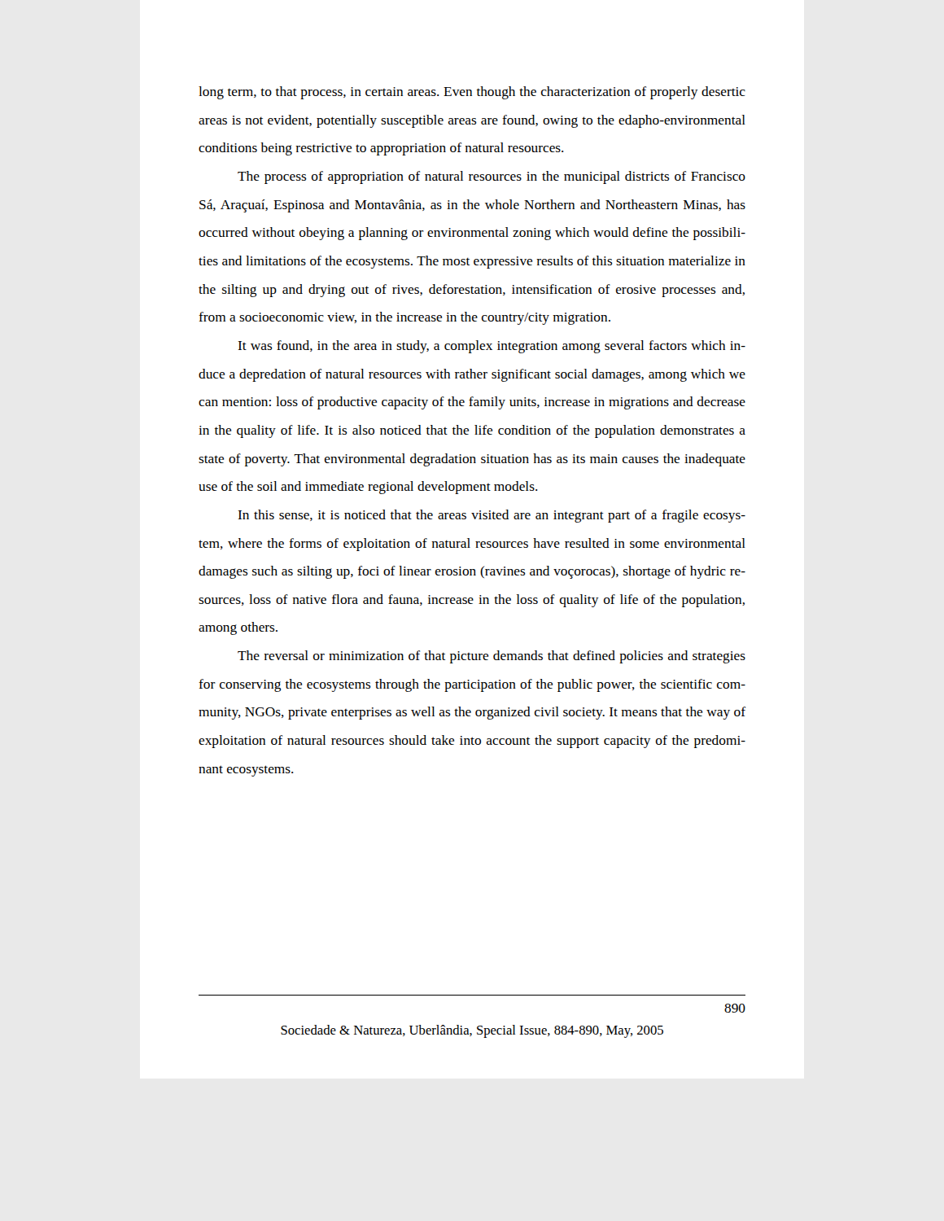long term, to that process, in certain areas. Even though the characterization of properly desertic areas is not evident, potentially susceptible areas are found, owing to the edapho-environmental conditions being restrictive to appropriation of natural resources.
The process of appropriation of natural resources in the municipal districts of Francisco Sá, Araçuaí, Espinosa and Montavânia, as in the whole Northern and Northeastern Minas, has occurred without obeying a planning or environmental zoning which would define the possibilities and limitations of the ecosystems. The most expressive results of this situation materialize in the silting up and drying out of rives, deforestation, intensification of erosive processes and, from a socioeconomic view, in the increase in the country/city migration.
It was found, in the area in study, a complex integration among several factors which induce a depredation of natural resources with rather significant social damages, among which we can mention: loss of productive capacity of the family units, increase in migrations and decrease in the quality of life. It is also noticed that the life condition of the population demonstrates a state of poverty. That environmental degradation situation has as its main causes the inadequate use of the soil and immediate regional development models.
In this sense, it is noticed that the areas visited are an integrant part of a fragile ecosystem, where the forms of exploitation of natural resources have resulted in some environmental damages such as silting up, foci of linear erosion (ravines and voçorocas), shortage of hydric resources, loss of native flora and fauna, increase in the loss of quality of life of the population, among others.
The reversal or minimization of that picture demands that defined policies and strategies for conserving the ecosystems through the participation of the public power, the scientific community, NGOs, private enterprises as well as the organized civil society. It means that the way of exploitation of natural resources should take into account the support capacity of the predominant ecosystems.
890
Sociedade & Natureza, Uberlândia, Special Issue, 884-890, May, 2005